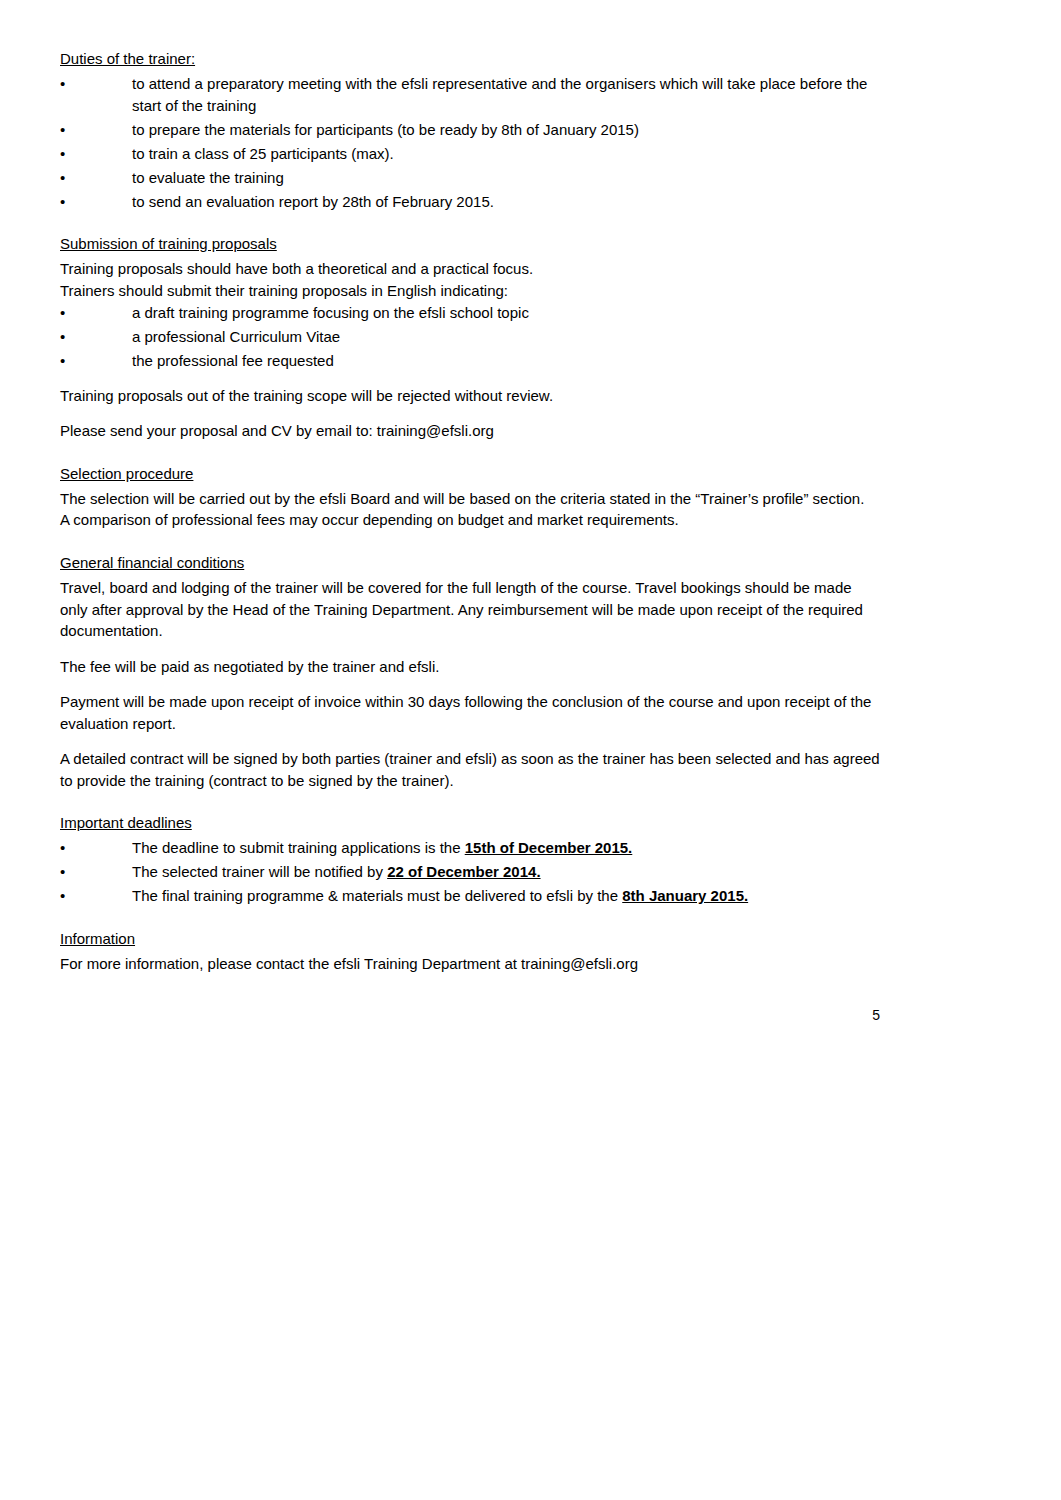Duties of the trainer:
to attend a preparatory meeting with the efsli representative and the organisers which will take place before the start of the training
to prepare the materials for participants (to be ready by 8th of January 2015)
to train a class of 25 participants (max).
to evaluate the training
to send an evaluation report by 28th of February 2015.
Submission of training proposals
Training proposals should have both a theoretical and a practical focus.
Trainers should submit their training proposals in English indicating:
a draft training programme focusing on the efsli school topic
a professional Curriculum Vitae
the professional fee requested
Training proposals out of the training scope will be rejected without review.
Please send your proposal and CV by email to: training@efsli.org
Selection procedure
The selection will be carried out by the efsli Board and will be based on the criteria stated in the “Trainer’s profile” section. A comparison of professional fees may occur depending on budget and market requirements.
General financial conditions
Travel, board and lodging of the trainer will be covered for the full length of the course. Travel bookings should be made only after approval by the Head of the Training Department. Any reimbursement will be made upon receipt of the required documentation.
The fee will be paid as negotiated by the trainer and efsli.
Payment will be made upon receipt of invoice within 30 days following the conclusion of the course and upon receipt of the evaluation report.
A detailed contract will be signed by both parties (trainer and efsli) as soon as the trainer has been selected and has agreed to provide the training (contract to be signed by the trainer).
Important deadlines
The deadline to submit training applications is the 15th of December 2015.
The selected trainer will be notified by 22 of December 2014.
The final training programme & materials must be delivered to efsli by the 8th January 2015.
Information
For more information, please contact the efsli Training Department at training@efsli.org
5